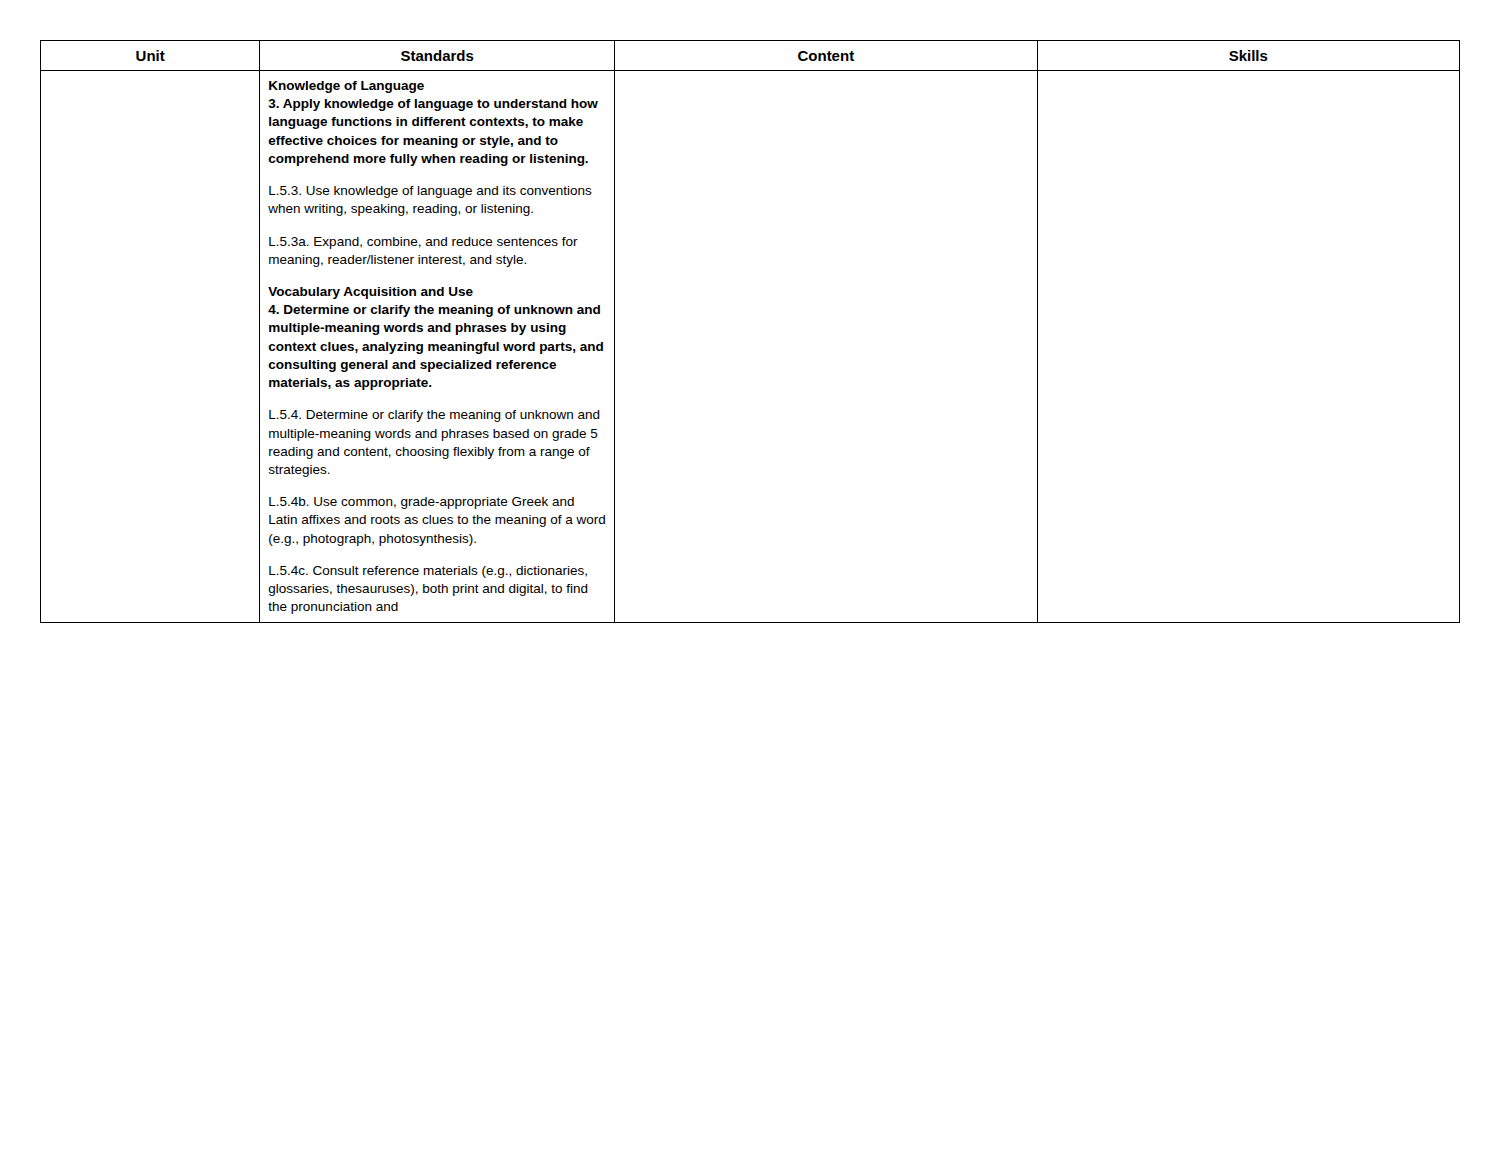| Unit | Standards | Content | Skills |
| --- | --- | --- | --- |
| | Knowledge of Language 3. Apply knowledge of language to understand how language functions in different contexts, to make effective choices for meaning or style, and to comprehend more fully when reading or listening. L.5.3. Use knowledge of language and its conventions when writing, speaking, reading, or listening. L.5.3a. Expand, combine, and reduce sentences for meaning, reader/listener interest, and style. Vocabulary Acquisition and Use 4. Determine or clarify the meaning of unknown and multiple-meaning words and phrases by using context clues, analyzing meaningful word parts, and consulting general and specialized reference materials, as appropriate. L.5.4. Determine or clarify the meaning of unknown and multiple-meaning words and phrases based on grade 5 reading and content, choosing flexibly from a range of strategies. L.5.4b. Use common, grade-appropriate Greek and Latin affixes and roots as clues to the meaning of a word (e.g., photograph, photosynthesis). L.5.4c. Consult reference materials (e.g., dictionaries, glossaries, thesauruses), both print and digital, to find the pronunciation and | | |